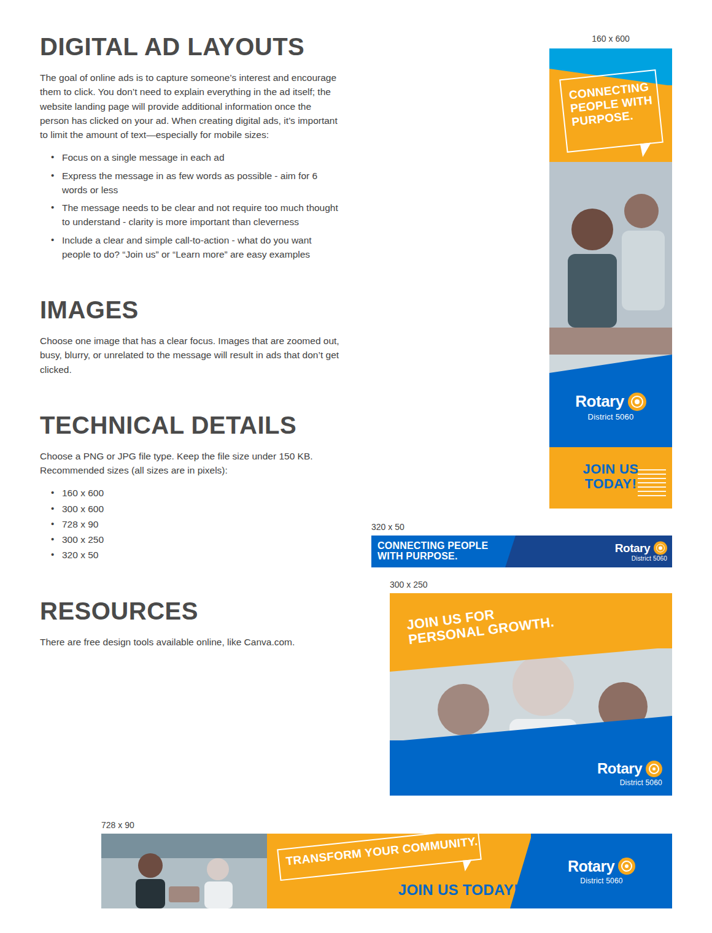DIGITAL AD LAYOUTS
The goal of online ads is to capture someone’s interest and encourage them to click. You don’t need to explain everything in the ad itself; the website landing page will provide additional information once the person has clicked on your ad. When creating digital ads, it’s important to limit the amount of text—especially for mobile sizes:
Focus on a single message in each ad
Express the message in as few words as possible - aim for 6 words or less
The message needs to be clear and not require too much thought to understand - clarity is more important than cleverness
Include a clear and simple call-to-action - what do you want people to do? “Join us” or “Learn more” are easy examples
IMAGES
Choose one image that has a clear focus. Images that are zoomed out, busy, blurry, or unrelated to the message will result in ads that don’t get clicked.
TECHNICAL DETAILS
Choose a PNG or JPG file type. Keep the file size under 150 KB. Recommended sizes (all sizes are in pixels):
160 x 600
300 x 600
728 x 90
300 x 250
320 x 50
RESOURCES
There are free design tools available online, like Canva.com.
160 x 600
CONNECTING
PEOPLE WITH
PURPOSE.
Rotary
District 5060
JOIN US
TODAY!
320 x 50
CONNECTING PEOPLE
WITH PURPOSE.
Rotary
District 5060
300 x 250
JOIN US FOR
PERSONAL GROWTH.
Rotary
District 5060
728 x 90
TRANSFORM YOUR COMMUNITY.
JOIN US TODAY!
Rotary
District 5060